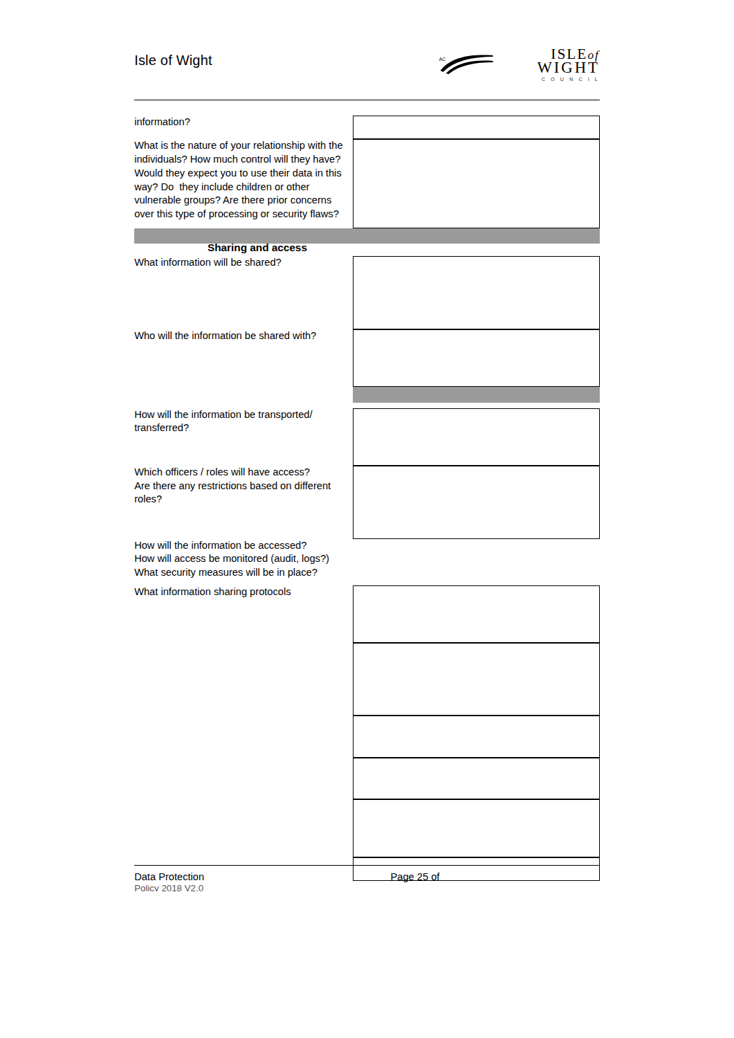Isle of Wight
AC
ISLE of WIGHT C O U N C I L
| information? | |
| What is the nature of your relationship with the individuals? How much control will they have? Would they expect you to use their data in this way? Do they include children or other vulnerable groups? Are there prior concerns over this type of processing or security flaws? | |
| Sharing and access | |
| What information will be shared? | |
| Who will the information be shared with? | |
| How will the information be transported/ transferred? | |
| Which officers / roles will have access? Are there any restrictions based on different roles? | |
| How will the information be accessed? | |
| How will access be monitored (audit, logs?) | |
| What security measures will be in place? | |
| What information sharing protocols | |
Data Protection
Policy 2018 V2.0
Page 25 of